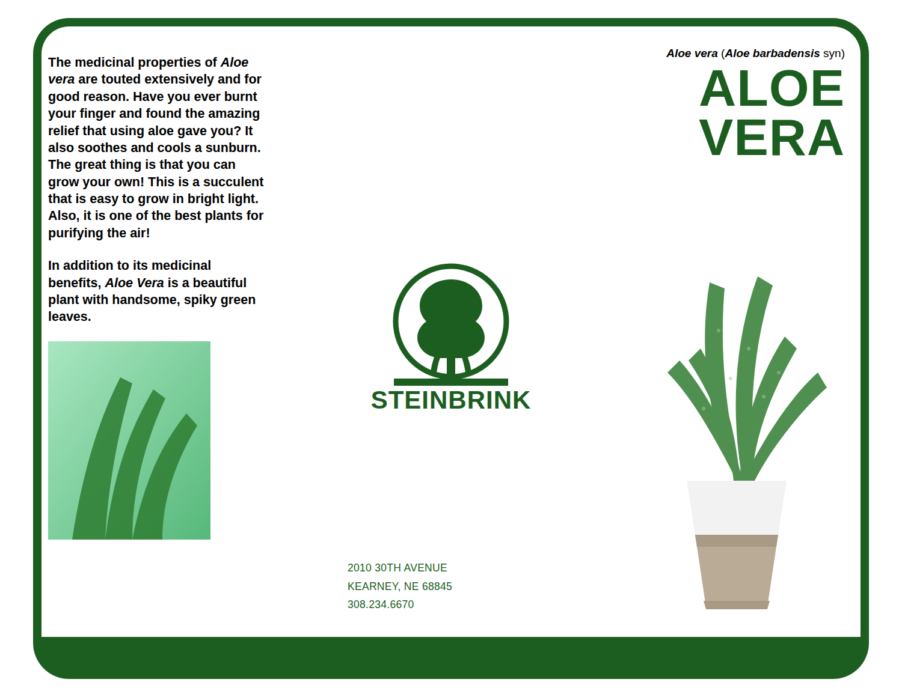The medicinal properties of Aloe vera are touted extensively and for good reason. Have you ever burnt your finger and found the amazing relief that using aloe gave you? It also soothes and cools a sunburn. The great thing is that you can grow your own! This is a succulent that is easy to grow in bright light. Also, it is one of the best plants for purifying the air!
In addition to its medicinal benefits, Aloe Vera is a beautiful plant with handsome, spiky green leaves.
2010 30TH AVENUE
KEARNEY, NE 68845
308.234.6670
Aloe vera (Aloe barbadensis syn)
ALOE
VERA